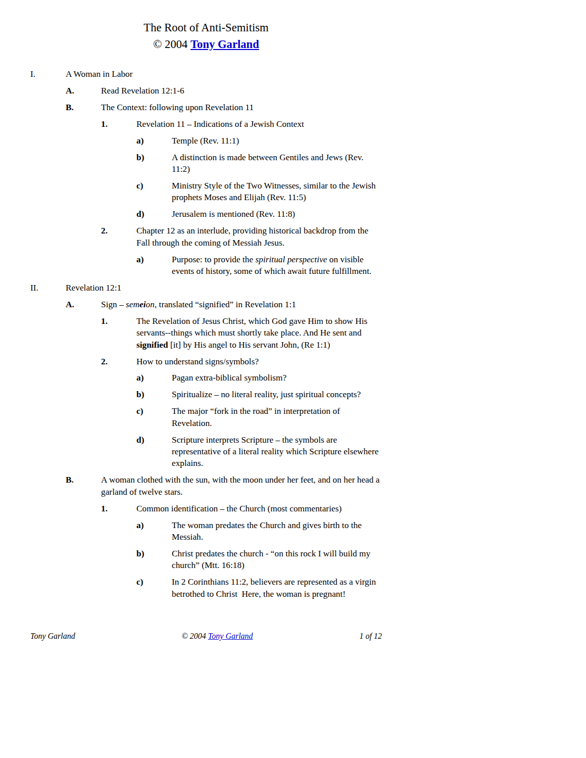The Root of Anti-Semitism
© 2004 Tony Garland
| I. | A Woman in Labor |
| | A. | Read Revelation 12:1-6 |
| | B. | The Context: following upon Revelation 11 |
| | | 1. | Revelation 11 – Indications of a Jewish Context |
| | | | a) | Temple (Rev. 11:1) |
| | | | b) | A distinction is made between Gentiles and Jews (Rev. 11:2) |
| | | | c) | Ministry Style of the Two Witnesses, similar to the Jewish prophets Moses and Elijah (Rev. 11:5) |
| | | | d) | Jerusalem is mentioned (Rev. 11:8) |
| | | 2. | Chapter 12 as an interlude, providing historical backdrop from the Fall through the coming of Messiah Jesus. |
| | | | a) | Purpose: to provide the spiritual perspective on visible events of history, some of which await future fulfillment. |
| II. | Revelation 12:1 |
| | A. | Sign – sem ei on , translated “signified” in Revelation 1:1 |
| | | 1. | The Revelation of Jesus Christ, which God gave Him to show His servants--things which must shortly take place. And He sent and signified [it] by His angel to His servant John, (Re 1:1) |
| | | 2. | How to understand signs/symbols? |
| | | | a) | Pagan extra-biblical symbolism? |
| | | | b) | Spiritualize – no literal reality, just spiritual concepts? |
| | | | c) | The major “fork in the road” in interpretation of Revelation. |
| | | | d) | Scripture interprets Scripture – the symbols are representative of a literal reality which Scripture elsewhere explains. |
| | B. | A woman clothed with the sun, with the moon under her feet, and on her head a garland of twelve stars. |
| | | 1. | Common identification – the Church (most commentaries) |
| | | | a) | The woman predates the Church and gives birth to the Messiah. |
| | | | b) | Christ predates the church - “on this rock I will build my church” (Mtt. 16:18) |
| | | | c) | In 2 Corinthians 11:2, believers are represented as a virgin betrothed to Christ Here, the woman is pregnant! |
Tony Garland
© 2004 Tony Garland
1 of 12